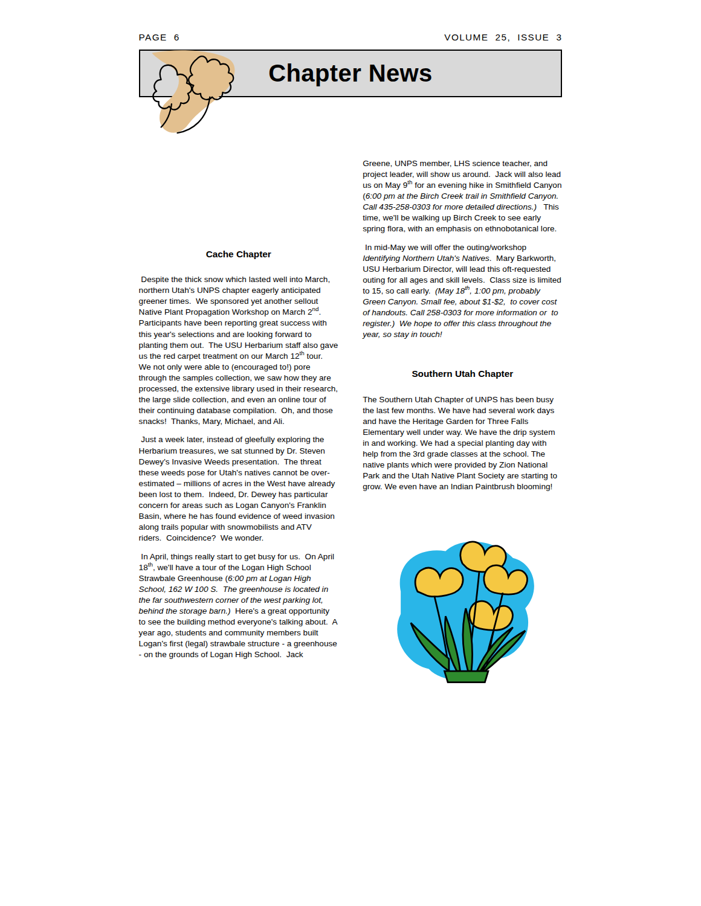PAGE 6
VOLUME 25, ISSUE 3
Chapter News
Cache Chapter
Despite the thick snow which lasted well into March, northern Utah's UNPS chapter eagerly anticipated greener times. We sponsored yet another sellout Native Plant Propagation Workshop on March 2nd. Participants have been reporting great success with this year's selections and are looking forward to planting them out. The USU Herbarium staff also gave us the red carpet treatment on our March 12th tour. We not only were able to (encouraged to!) pore through the samples collection, we saw how they are processed, the extensive library used in their research, the large slide collection, and even an online tour of their continuing database compilation. Oh, and those snacks! Thanks, Mary, Michael, and Ali.
Just a week later, instead of gleefully exploring the Herbarium treasures, we sat stunned by Dr. Steven Dewey's Invasive Weeds presentation. The threat these weeds pose for Utah's natives cannot be over-estimated – millions of acres in the West have already been lost to them. Indeed, Dr. Dewey has particular concern for areas such as Logan Canyon's Franklin Basin, where he has found evidence of weed invasion along trails popular with snowmobilists and ATV riders. Coincidence? We wonder.
In April, things really start to get busy for us. On April 18th, we'll have a tour of the Logan High School Strawbale Greenhouse (6:00 pm at Logan High School, 162 W 100 S. The greenhouse is located in the far southwestern corner of the west parking lot, behind the storage barn.) Here's a great opportunity to see the building method everyone's talking about. A year ago, students and community members built Logan's first (legal) strawbale structure - a greenhouse - on the grounds of Logan High School. Jack
Greene, UNPS member, LHS science teacher, and project leader, will show us around. Jack will also lead us on May 9th for an evening hike in Smithfield Canyon (6:00 pm at the Birch Creek trail in Smithfield Canyon. Call 435-258-0303 for more detailed directions.) This time, we'll be walking up Birch Creek to see early spring flora, with an emphasis on ethnobotanical lore.
In mid-May we will offer the outing/workshop Identifying Northern Utah's Natives. Mary Barkworth, USU Herbarium Director, will lead this oft-requested outing for all ages and skill levels. Class size is limited to 15, so call early. (May 18th, 1:00 pm, probably Green Canyon. Small fee, about $1-$2, to cover cost of handouts. Call 258-0303 for more information or to register.) We hope to offer this class throughout the year, so stay in touch!
Southern Utah Chapter
The Southern Utah Chapter of UNPS has been busy the last few months. We have had several work days and have the Heritage Garden for Three Falls Elementary well under way. We have the drip system in and working. We had a special planting day with help from the 3rd grade classes at the school. The native plants which were provided by Zion National Park and the Utah Native Plant Society are starting to grow. We even have an Indian Paintbrush blooming!